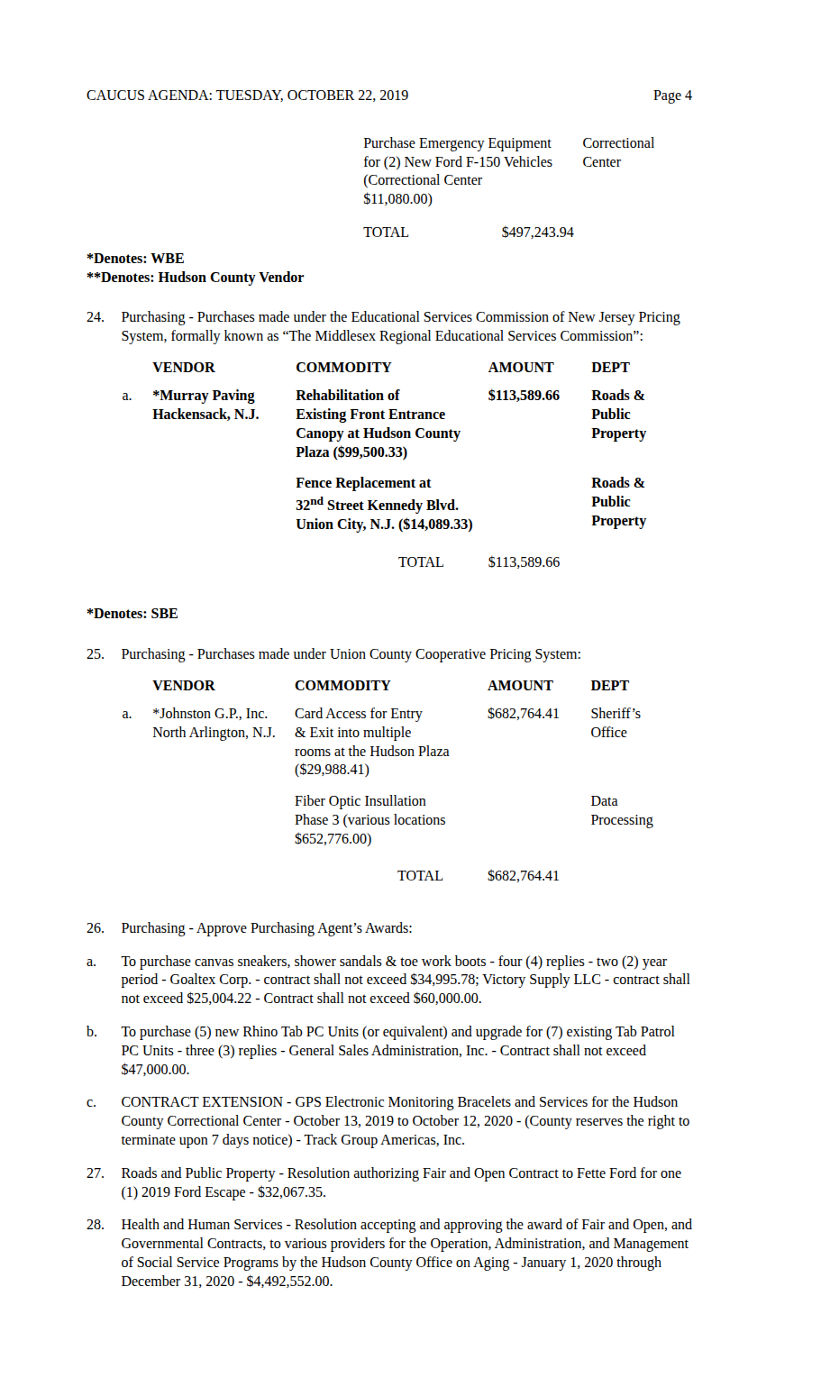Caucus Agenda: Tuesday, October 22, 2019 Page 4
Purchase Emergency Equipment
for (2) New Ford F-150 Vehicles
(Correctional Center
$11,080.00)
Correctional
Center
TOTAL$497,243.94
*Denotes: WBE
**Denotes: Hudson County Vendor
24.
Purchasing - Purchases made under the Educational Services Commission of New Jersey Pricing System, formally known as “The Middlesex Regional Educational Services Commission”:
| | VENDOR | COMMODITY | AMOUNT | DEPT |
| --- | --- | --- | --- | --- |
| a. | *Murray Paving Hackensack, N.J. | Rehabilitation of Existing Front Entrance Canopy at Hudson County Plaza ($99,500.33) | $113,589.66 | Roads & Public Property |
| | | Fence Replacement at 32 nd Street Kennedy Blvd. Union City, N.J. ($14,089.33) | | Roads & Public Property |
| | | TOTAL | $113,589.66 | |
*Denotes: SBE
25.
Purchasing - Purchases made under Union County Cooperative Pricing System:
| | VENDOR | COMMODITY | AMOUNT | DEPT |
| --- | --- | --- | --- | --- |
| a. | *Johnston G.P., Inc. North Arlington, N.J. | Card Access for Entry & Exit into multiple rooms at the Hudson Plaza ($29,988.41) | $682,764.41 | Sheriff’s Office |
| | | Fiber Optic Insullation Phase 3 (various locations $652,776.00) | | Data Processing |
| | | TOTAL | $682,764.41 | |
26.
Purchasing - Approve Purchasing Agent’s Awards:
a.
To purchase canvas sneakers, shower sandals & toe work boots - four (4) replies - two (2) year period - Goaltex Corp. - contract shall not exceed $34,995.78; Victory Supply LLC - contract shall not exceed $25,004.22 - Contract shall not exceed $60,000.00.
b.
To purchase (5) new Rhino Tab PC Units (or equivalent) and upgrade for (7) existing Tab Patrol PC Units - three (3) replies - General Sales Administration, Inc. - Contract shall not exceed $47,000.00.
c.
CONTRACT EXTENSION - GPS Electronic Monitoring Bracelets and Services for the Hudson County Correctional Center - October 13, 2019 to October 12, 2020 - (County reserves the right to terminate upon 7 days notice) - Track Group Americas, Inc.
27.
Roads and Public Property - Resolution authorizing Fair and Open Contract to Fette Ford for one (1) 2019 Ford Escape - $32,067.35.
28.
Health and Human Services - Resolution accepting and approving the award of Fair and Open, and Governmental Contracts, to various providers for the Operation, Administration, and Management of Social Service Programs by the Hudson County Office on Aging - January 1, 2020 through December 31, 2020 - $4,492,552.00.